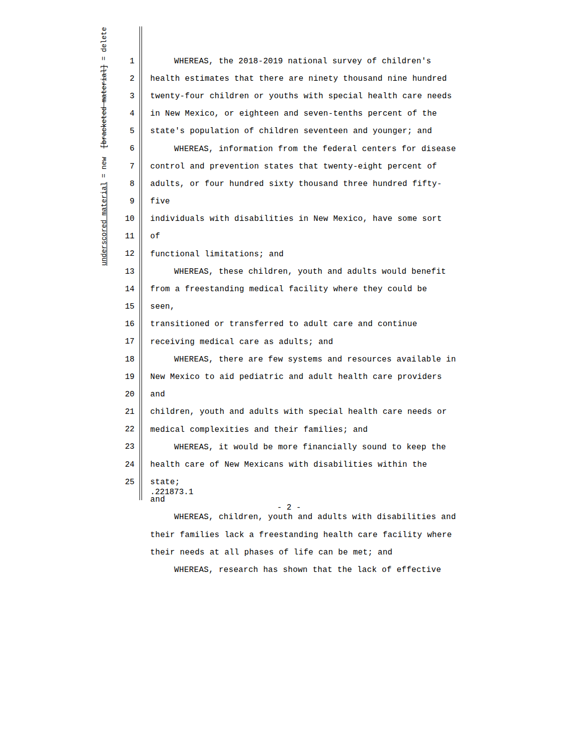1
2
3
4
5
6
7
8
9
10
11
12
13
14
15
16
17
18
19
20
21
22
23
24
25
underscored material = new [bracketed material] = delete
WHEREAS, the 2018-2019 national survey of children's health estimates that there are ninety thousand nine hundred twenty-four children or youths with special health care needs in New Mexico, or eighteen and seven-tenths percent of the state's population of children seventeen and younger; and
WHEREAS, information from the federal centers for disease control and prevention states that twenty-eight percent of adults, or four hundred sixty thousand three hundred fifty-five individuals with disabilities in New Mexico, have some sort of functional limitations; and
WHEREAS, these children, youth and adults would benefit from a freestanding medical facility where they could be seen, transitioned or transferred to adult care and continue receiving medical care as adults; and
WHEREAS, there are few systems and resources available in New Mexico to aid pediatric and adult health care providers and children, youth and adults with special health care needs or medical complexities and their families; and
WHEREAS, it would be more financially sound to keep the health care of New Mexicans with disabilities within the state; and
WHEREAS, children, youth and adults with disabilities and their families lack a freestanding health care facility where their needs at all phases of life can be met; and
WHEREAS, research has shown that the lack of effective
.221873.1
- 2 -